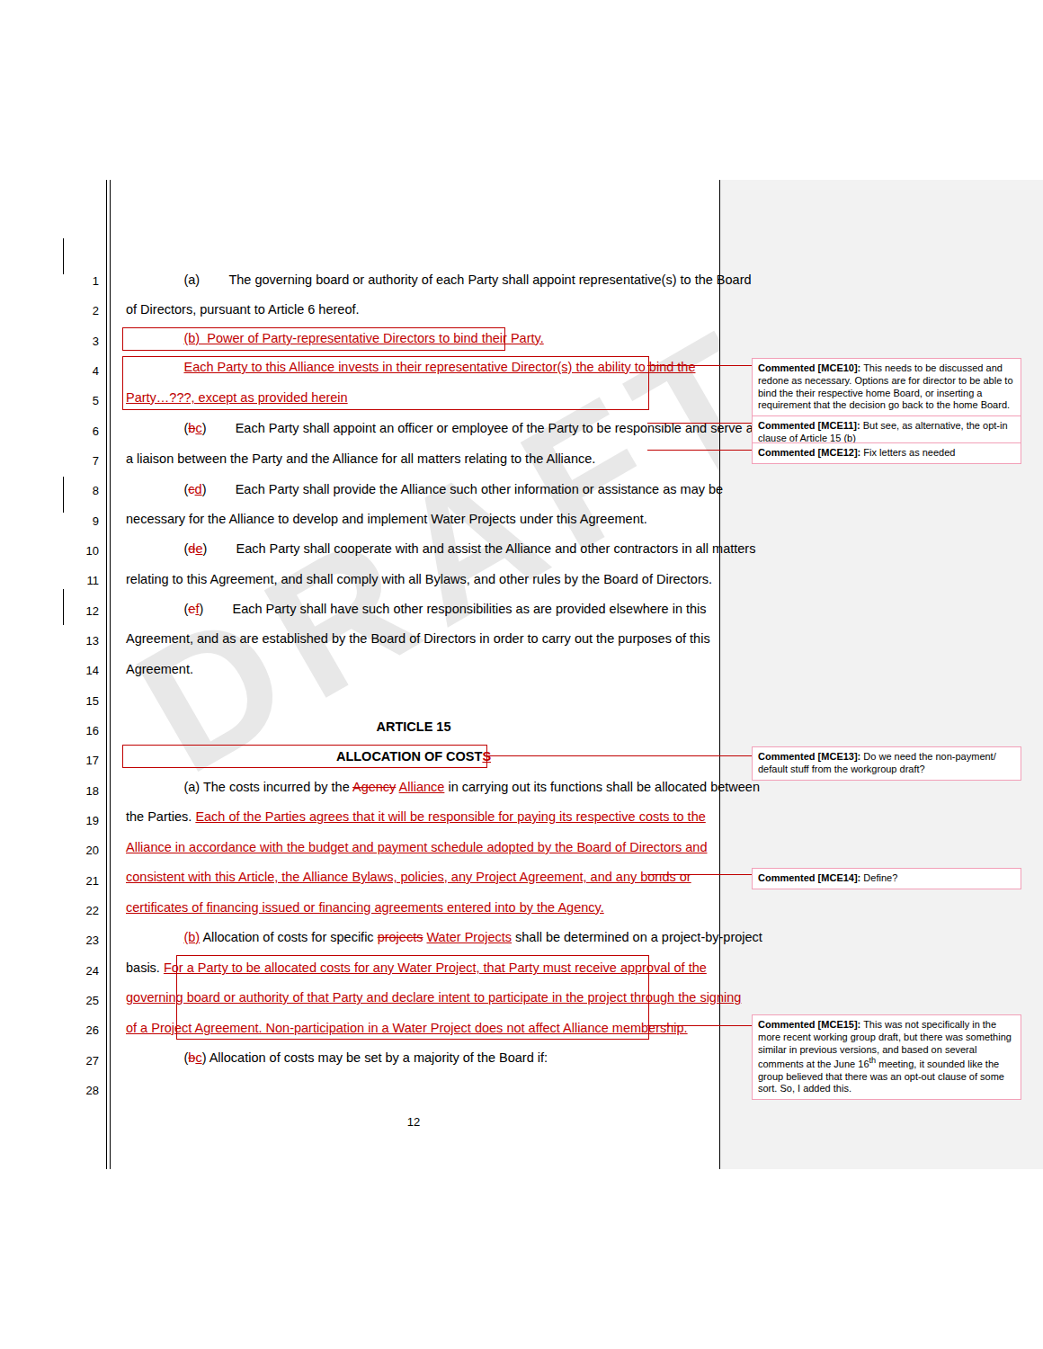DRAFT
1
2
3
4
5
6
7
8
9
10
11
12
13
14
15
16
17
18
19
20
21
22
23
24
25
26
27
28
(a) The governing board or authority of each Party shall appoint representative(s) to the Board
of Directors, pursuant to Article 6 hereof.
(b) Power of Party-representative Directors to bind their Party.
Each Party to this Alliance invests in their representative Director(s) the ability to bind the
Party…???, except as provided herein
(bc) Each Party shall appoint an officer or employee of the Party to be responsible and serve as
a liaison between the Party and the Alliance for all matters relating to the Alliance.
(cd) Each Party shall provide the Alliance such other information or assistance as may be
necessary for the Alliance to develop and implement Water Projects under this Agreement.
(de) Each Party shall cooperate with and assist the Alliance and other contractors in all matters
relating to this Agreement, and shall comply with all Bylaws, and other rules by the Board of Directors.
(ef) Each Party shall have such other responsibilities as are provided elsewhere in this
Agreement, and as are established by the Board of Directors in order to carry out the purposes of this
Agreement.
ARTICLE 15
ALLOCATION OF COSTS
(a) The costs incurred by the Agency Alliance in carrying out its functions shall be allocated between
the Parties. Each of the Parties agrees that it will be responsible for paying its respective costs to the
Alliance in accordance with the budget and payment schedule adopted by the Board of Directors and
consistent with this Article, the Alliance Bylaws, policies, any Project Agreement, and any bonds or
certificates of financing issued or financing agreements entered into by the Agency.
(b) Allocation of costs for specific projects Water Projects shall be determined on a project-by-project
basis. For a Party to be allocated costs for any Water Project, that Party must receive approval of the
governing board or authority of that Party and declare intent to participate in the project through the signing
of a Project Agreement. Non-participation in a Water Project does not affect Alliance membership.
(bc) Allocation of costs may be set by a majority of the Board if:
12
Commented [MCE10]: This needs to be discussed and redone as necessary. Options are for director to be able to bind the their respective home Board, or inserting a requirement that the decision go back to the home Board.
Commented [MCE11]: But see, as alternative, the opt-in clause of Article 15 (b)
Commented [MCE12]: Fix letters as needed
Commented [MCE13]: Do we need the non-payment/ default stuff from the workgroup draft?
Commented [MCE14]: Define?
Commented [MCE15]: This was not specifically in the more recent working group draft, but there was something similar in previous versions, and based on several comments at the June 16th meeting, it sounded like the group believed that there was an opt-out clause of some sort. So, I added this.